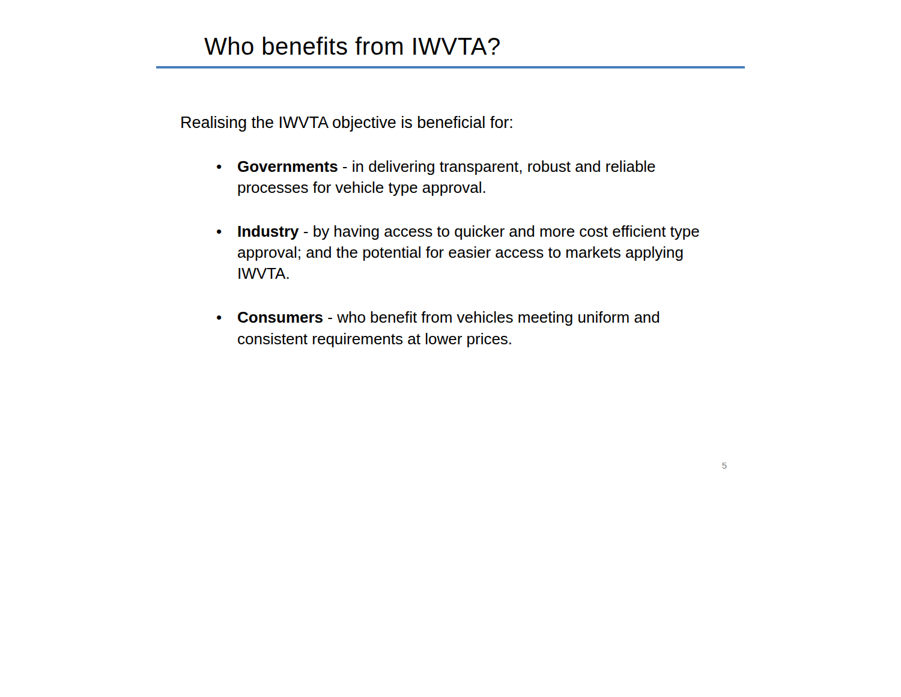Who benefits from IWVTA?
Realising the IWVTA objective is beneficial for:
Governments - in delivering transparent, robust and reliable processes for vehicle type approval.
Industry - by having access to quicker and more cost efficient type approval; and the potential for easier access to markets applying IWVTA.
Consumers - who benefit from vehicles meeting uniform and consistent requirements at lower prices.
5